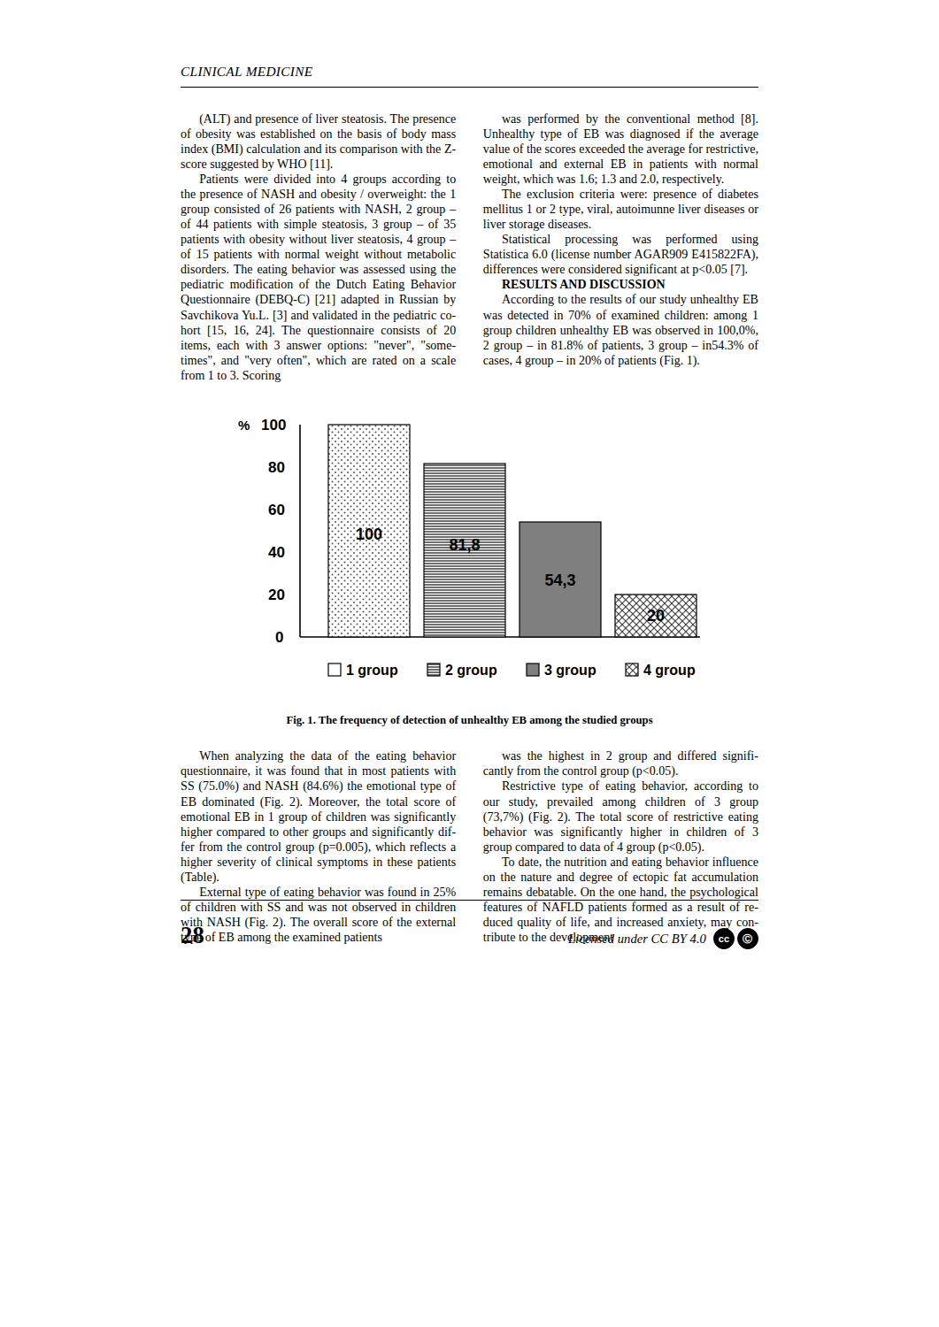CLINICAL MEDICINE
(ALT) and presence of liver steatosis. The presence of obesity was established on the basis of body mass index (BMI) calculation and its comparison with the Z-score suggested by WHO [11].
Patients were divided into 4 groups according to the presence of NASH and obesity / overweight: the 1 group consisted of 26 patients with NASH, 2 group – of 44 patients with simple steatosis, 3 group – of 35 patients with obesity without liver steatosis, 4 group – of 15 patients with normal weight without metabolic disorders. The eating behavior was assessed using the pediatric modification of the Dutch Eating Behavior Questionnaire (DEBQ-C) [21] adapted in Russian by Savchikova Yu.L. [3] and validated in the pediatric cohort [15, 16, 24]. The questionnaire consists of 20 items, each with 3 answer options: "never", "sometimes", and "very often", which are rated on a scale from 1 to 3. Scoring
was performed by the conventional method [8]. Unhealthy type of EB was diagnosed if the average value of the scores exceeded the average for restrictive, emotional and external EB in patients with normal weight, which was 1.6; 1.3 and 2.0, respectively.
The exclusion criteria were: presence of diabetes mellitus 1 or 2 type, viral, autoimunne liver diseases or liver storage diseases.
Statistical processing was performed using Statistica 6.0 (license number AGAR909 E415822FA), differences were considered significant at p<0.05 [7].
RESULTS AND DISCUSSION
According to the results of our study unhealthy EB was detected in 70% of examined children: among 1 group children unhealthy EB was observed in 100,0%, 2 group – in 81.8% of patients, 3 group – in54.3% of cases, 4 group – in 20% of patients (Fig. 1).
% 100 80 60 40 20 0 100 81,8 54,3 20 1 group 2 group 3 group 4 group
Fig. 1. The frequency of detection of unhealthy EB among the studied groups
When analyzing the data of the eating behavior questionnaire, it was found that in most patients with SS (75.0%) and NASH (84.6%) the emotional type of EB dominated (Fig. 2). Moreover, the total score of emotional EB in 1 group of children was significantly higher compared to other groups and significantly differ from the control group (p=0.005), which reflects a higher severity of clinical symptoms in these patients (Table).
External type of eating behavior was found in 25% of children with SS and was not observed in children with NASH (Fig. 2). The overall score of the external type of EB among the examined patients
was the highest in 2 group and differed significantly from the control group (p<0.05).
Restrictive type of eating behavior, according to our study, prevailed among children of 3 group (73,7%) (Fig. 2). The total score of restrictive eating behavior was significantly higher in children of 3 group compared to data of 4 group (p<0.05).
To date, the nutrition and eating behavior influence on the nature and degree of ectopic fat accumulation remains debatable. On the one hand, the psychological features of NAFLD patients formed as a result of reduced quality of life, and increased anxiety, may contribute to the development
28
Licensed under CC BY 4.0 cc Ⓒ